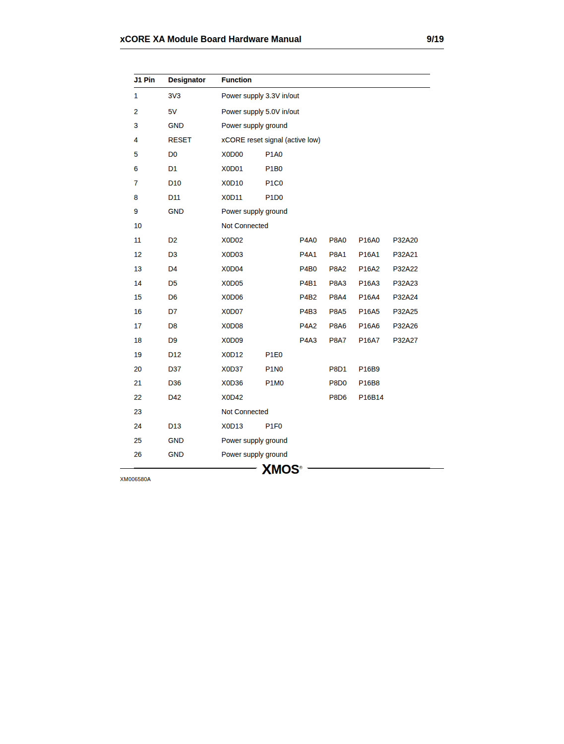xCORE XA Module Board Hardware Manual 9/19
| J1 Pin | Designator | Function |
| --- | --- | --- |
| 1 | 3V3 | Power supply 3.3V in/out |
| 2 | 5V | Power supply 5.0V in/out |
| 3 | GND | Power supply ground |
| 4 | RESET | xCORE reset signal (active low) |
| 5 | D0 | X0D00 | P1A0 | | | | |
| 6 | D1 | X0D01 | P1B0 | | | | |
| 7 | D10 | X0D10 | P1C0 | | | | |
| 8 | D11 | X0D11 | P1D0 | | | | |
| 9 | GND | Power supply ground |
| 10 | | Not Connected |
| 11 | D2 | X0D02 | | P4A0 | P8A0 | P16A0 | P32A20 |
| 12 | D3 | X0D03 | | P4A1 | P8A1 | P16A1 | P32A21 |
| 13 | D4 | X0D04 | | P4B0 | P8A2 | P16A2 | P32A22 |
| 14 | D5 | X0D05 | | P4B1 | P8A3 | P16A3 | P32A23 |
| 15 | D6 | X0D06 | | P4B2 | P8A4 | P16A4 | P32A24 |
| 16 | D7 | X0D07 | | P4B3 | P8A5 | P16A5 | P32A25 |
| 17 | D8 | X0D08 | | P4A2 | P8A6 | P16A6 | P32A26 |
| 18 | D9 | X0D09 | | P4A3 | P8A7 | P16A7 | P32A27 |
| 19 | D12 | X0D12 | P1E0 | | | | |
| 20 | D37 | X0D37 | P1N0 | | P8D1 | P16B9 | |
| 21 | D36 | X0D36 | P1M0 | | P8D0 | P16B8 | |
| 22 | D42 | X0D42 | | | P8D6 | P16B14 | |
| 23 | | Not Connected |
| 24 | D13 | X0D13 | P1F0 | | | | |
| 25 | GND | Power supply ground |
| 26 | GND | Power supply ground |
XMOS®
XM006580A